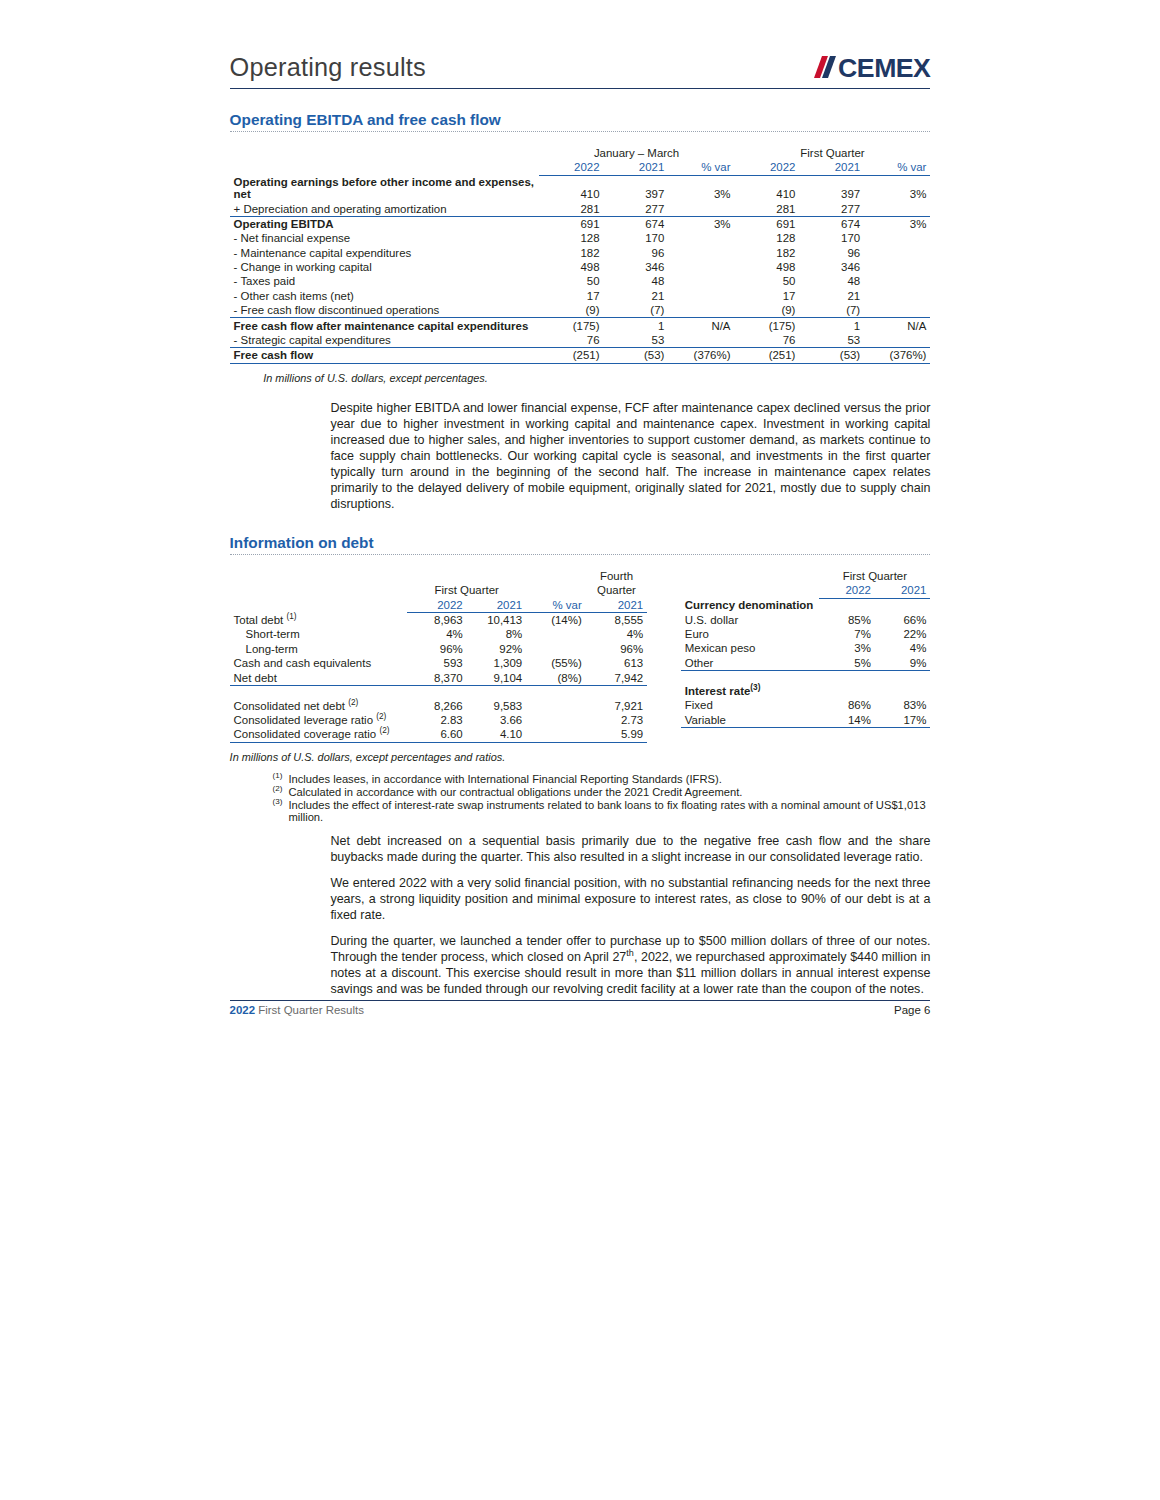Operating results
CEMEX
Operating EBITDA and free cash flow
| | January – March | First Quarter |
| | 2022 | 2021 | % var | 2022 | 2021 | % var |
| Operating earnings before other income and expenses, net | 410 | 397 | 3% | 410 | 397 | 3% |
| + Depreciation and operating amortization | 281 | 277 | | 281 | 277 | |
| Operating EBITDA | 691 | 674 | 3% | 691 | 674 | 3% |
| - Net financial expense | 128 | 170 | | 128 | 170 | |
| - Maintenance capital expenditures | 182 | 96 | | 182 | 96 | |
| - Change in working capital | 498 | 346 | | 498 | 346 | |
| - Taxes paid | 50 | 48 | | 50 | 48 | |
| - Other cash items (net) | 17 | 21 | | 17 | 21 | |
| - Free cash flow discontinued operations | (9) | (7) | | (9) | (7) | |
| Free cash flow after maintenance capital expenditures | (175) | 1 | N/A | (175) | 1 | N/A |
| - Strategic capital expenditures | 76 | 53 | | 76 | 53 | |
| Free cash flow | (251) | (53) | (376%) | (251) | (53) | (376%) |
In millions of U.S. dollars, except percentages.
Despite higher EBITDA and lower financial expense, FCF after maintenance capex declined versus the prior year due to higher investment in working capital and maintenance capex. Investment in working capital increased due to higher sales, and higher inventories to support customer demand, as markets continue to face supply chain bottlenecks. Our working capital cycle is seasonal, and investments in the first quarter typically turn around in the beginning of the second half. The increase in maintenance capex relates primarily to the delayed delivery of mobile equipment, originally slated for 2021, mostly due to supply chain disruptions.
Information on debt
| | | | | Fourth |
| | First Quarter | | Quarter |
| | 2022 | 2021 | % var | 2021 |
| Total debt (1) | 8,963 | 10,413 | (14%) | 8,555 |
| Short-term | 4% | 8% | | 4% |
| Long-term | 96% | 92% | | 96% |
| Cash and cash equivalents | 593 | 1,309 | (55%) | 613 |
| Net debt | 8,370 | 9,104 | (8%) | 7,942 |
| Consolidated net debt (2) | 8,266 | 9,583 | | 7,921 |
| Consolidated leverage ratio (2) | 2.83 | 3.66 | | 2.73 |
| Consolidated coverage ratio (2) | 6.60 | 4.10 | | 5.99 |
| | First Quarter |
| | 2022 | 2021 |
| Currency denomination | | |
| U.S. dollar | 85% | 66% |
| Euro | 7% | 22% |
| Mexican peso | 3% | 4% |
| Other | 5% | 9% |
| Interest rate (3) | | |
| Fixed | 86% | 83% |
| Variable | 14% | 17% |
In millions of U.S. dollars, except percentages and ratios.
(1)
Includes leases, in accordance with International Financial Reporting Standards (IFRS).
(2)
Calculated in accordance with our contractual obligations under the 2021 Credit Agreement.
(3)
Includes the effect of interest-rate swap instruments related to bank loans to fix floating rates with a nominal amount of US$1,013 million.
Net debt increased on a sequential basis primarily due to the negative free cash flow and the share buybacks made during the quarter. This also resulted in a slight increase in our consolidated leverage ratio.
We entered 2022 with a very solid financial position, with no substantial refinancing needs for the next three years, a strong liquidity position and minimal exposure to interest rates, as close to 90% of our debt is at a fixed rate.
During the quarter, we launched a tender offer to purchase up to $500 million dollars of three of our notes. Through the tender process, which closed on April 27th, 2022, we repurchased approximately $440 million in notes at a discount. This exercise should result in more than $11 million dollars in annual interest expense savings and was be funded through our revolving credit facility at a lower rate than the coupon of the notes.
2022 First Quarter Results
Page 6